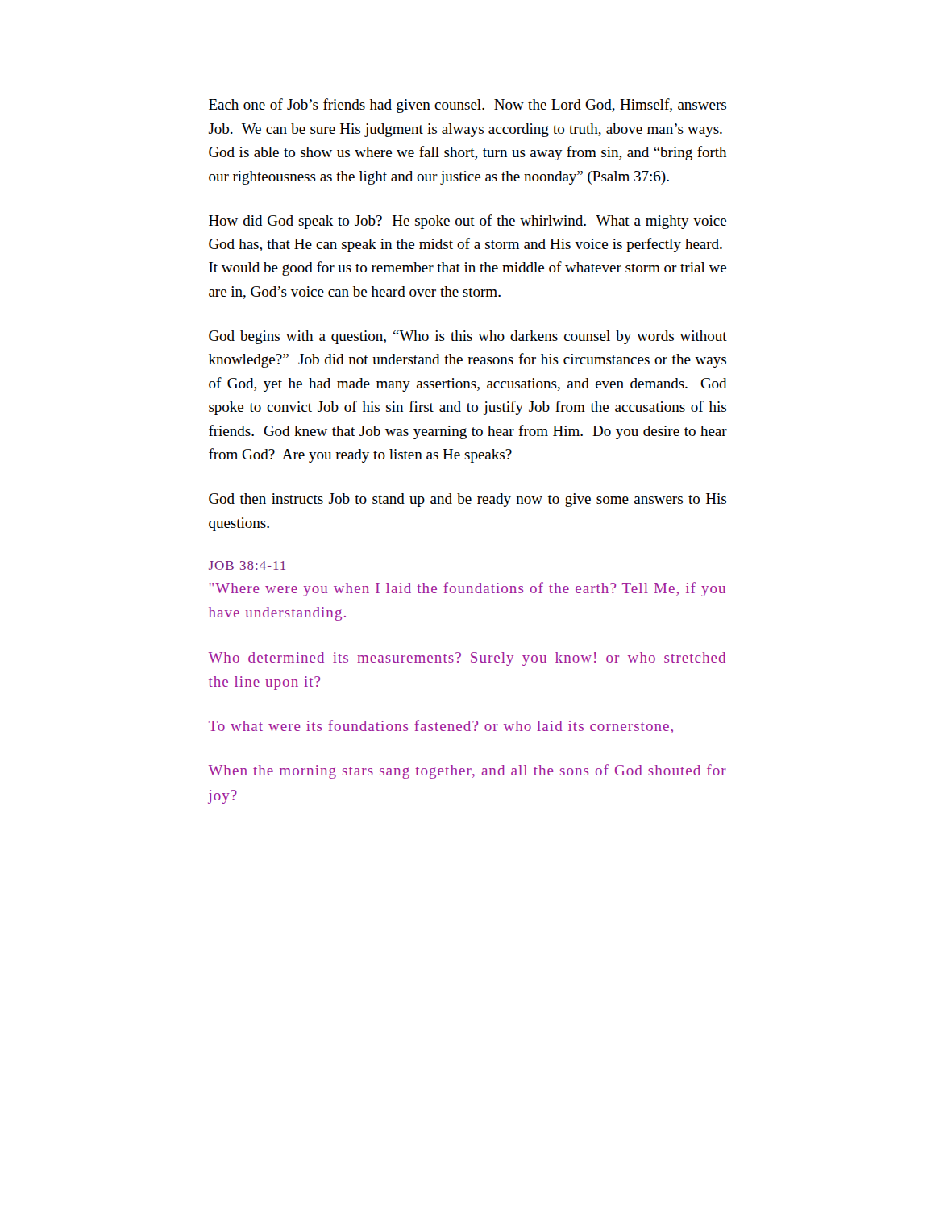Each one of Job’s friends had given counsel. Now the Lord God, Himself, answers Job. We can be sure His judgment is always according to truth, above man’s ways. God is able to show us where we fall short, turn us away from sin, and “bring forth our righteousness as the light and our justice as the noonday” (Psalm 37:6).
How did God speak to Job? He spoke out of the whirlwind. What a mighty voice God has, that He can speak in the midst of a storm and His voice is perfectly heard. It would be good for us to remember that in the middle of whatever storm or trial we are in, God’s voice can be heard over the storm.
God begins with a question, “Who is this who darkens counsel by words without knowledge?” Job did not understand the reasons for his circumstances or the ways of God, yet he had made many assertions, accusations, and even demands. God spoke to convict Job of his sin first and to justify Job from the accusations of his friends. God knew that Job was yearning to hear from Him. Do you desire to hear from God? Are you ready to listen as He speaks?
God then instructs Job to stand up and be ready now to give some answers to His questions.
JOB 38:4-11
"Where were you when I laid the foundations of the earth? Tell Me, if you have understanding.
Who determined its measurements? Surely you know! or who stretched the line upon it?
To what were its foundations fastened? or who laid its cornerstone,
When the morning stars sang together, and all the sons of God shouted for joy?